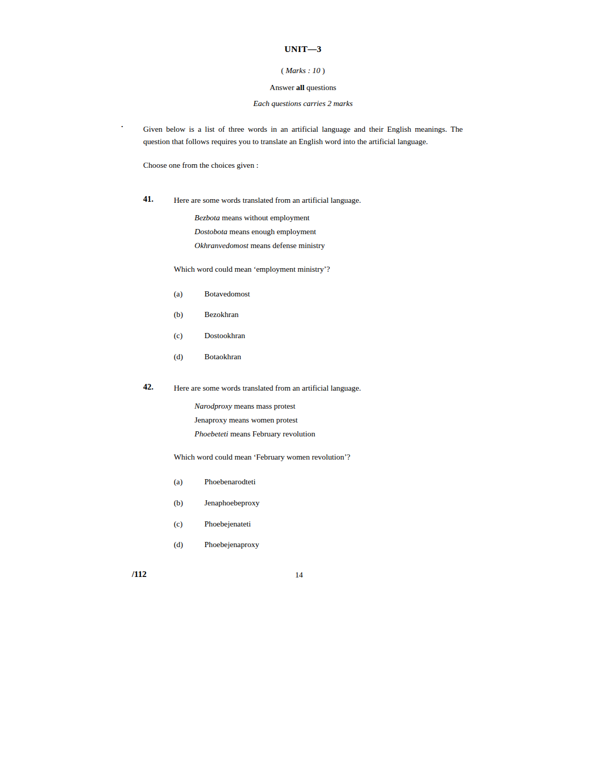.
UNIT—3
( Marks : 10 )
Answer all questions
Each questions carries 2 marks
Given below is a list of three words in an artificial language and their English meanings. The question that follows requires you to translate an English word into the artificial language.
Choose one from the choices given :
41.
Here are some words translated from an artificial language.
Bezbota means without employment
Dostobota means enough employment
Okhranvedomost means defense ministry
Which word could mean ‘employment ministry’?
(a) Botavedomost
(b) Bezokhran
(c) Dostookhran
(d) Botaokhran
42.
Here are some words translated from an artificial language.
Narodproxy means mass protest
Jenaproxy means women protest
Phoebeteti means February revolution
Which word could mean ‘February women revolution’?
(a) Phoebenarodteti
(b) Jenaphoebeproxy
(c) Phoebejenateti
(d) Phoebejenaproxy
/112 14